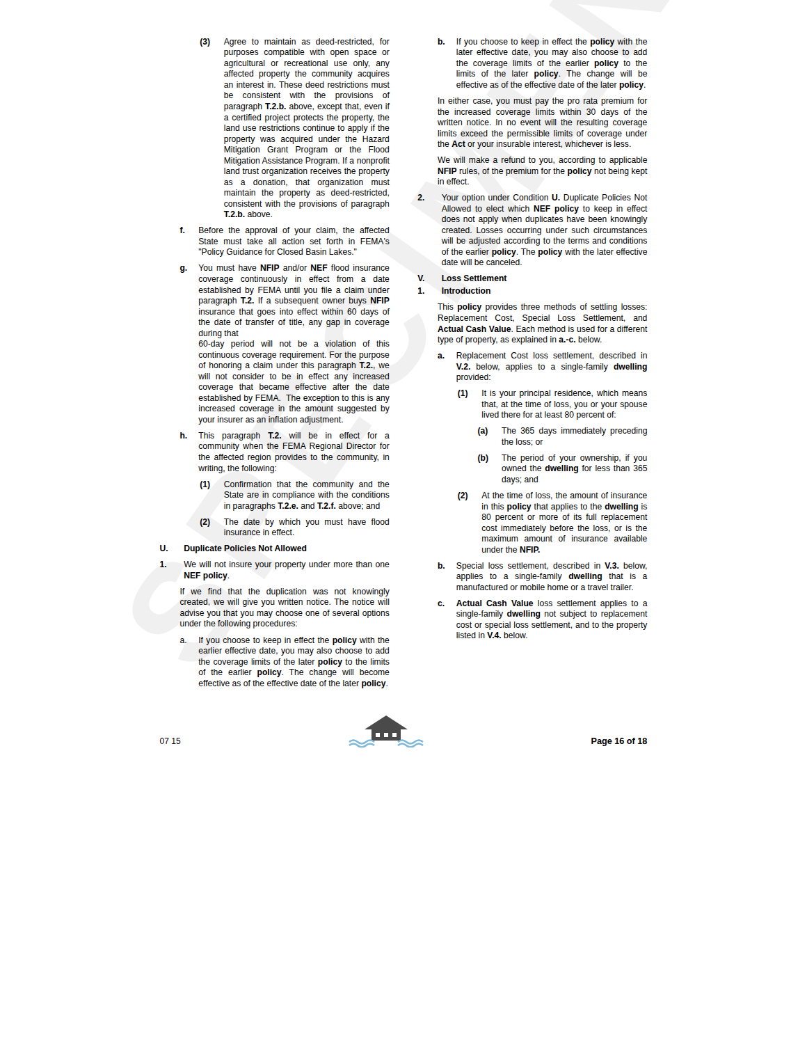SPECIMEN
(3)
Agree to maintain as deed-restricted, for purposes compatible with open space or agricultural or recreational use only, any affected property the community acquires an interest in. These deed restrictions must be consistent with the provisions of paragraph T.2.b. above, except that, even if a certified project protects the property, the land use restrictions continue to apply if the property was acquired under the Hazard Mitigation Grant Program or the Flood Mitigation Assistance Program. If a nonprofit land trust organization receives the property as a donation, that organization must maintain the property as deed-restricted, consistent with the provisions of paragraph T.2.b. above.
f.
Before the approval of your claim, the affected State must take all action set forth in FEMA's "Policy Guidance for Closed Basin Lakes."
g.
You must have NFIP and/or NEF flood insurance coverage continuously in effect from a date established by FEMA until you file a claim under paragraph T.2. If a subsequent owner buys NFIP insurance that goes into effect within 60 days of the date of transfer of title, any gap in coverage during that
60-day period will not be a violation of this continuous coverage requirement. For the purpose of honoring a claim under this paragraph T.2., we will not consider to be in effect any increased coverage that became effective after the date established by FEMA. The exception to this is any increased coverage in the amount suggested by your insurer as an inflation adjustment.
h.
This paragraph T.2. will be in effect for a community when the FEMA Regional Director for the affected region provides to the community, in writing, the following:
(1)
Confirmation that the community and the State are in compliance with the conditions in paragraphs T.2.e. and T.2.f. above; and
(2)
The date by which you must have flood insurance in effect.
U.
Duplicate Policies Not Allowed
1.
We will not insure your property under more than one NEF policy.
If we find that the duplication was not knowingly created, we will give you written notice. The notice will advise you that you may choose one of several options under the following procedures:
a.
If you choose to keep in effect the policy with the earlier effective date, you may also choose to add the coverage limits of the later policy to the limits of the earlier policy. The change will become effective as of the effective date of the later policy.
b.
If you choose to keep in effect the policy with the later effective date, you may also choose to add the coverage limits of the earlier policy to the limits of the later policy. The change will be effective as of the effective date of the later policy.
In either case, you must pay the pro rata premium for the increased coverage limits within 30 days of the written notice. In no event will the resulting coverage limits exceed the permissible limits of coverage under the Act or your insurable interest, whichever is less.
We will make a refund to you, according to applicable NFIP rules, of the premium for the policy not being kept in effect.
2.
Your option under Condition U. Duplicate Policies Not Allowed to elect which NEF policy to keep in effect does not apply when duplicates have been knowingly created. Losses occurring under such circumstances will be adjusted according to the terms and conditions of the earlier policy. The policy with the later effective date will be canceled.
V.
Loss Settlement
1.
Introduction
This policy provides three methods of settling losses: Replacement Cost, Special Loss Settlement, and Actual Cash Value. Each method is used for a different type of property, as explained in a.-c. below.
a.
Replacement Cost loss settlement, described in V.2. below, applies to a single-family dwelling provided:
(1)
It is your principal residence, which means that, at the time of loss, you or your spouse lived there for at least 80 percent of:
(a)
The 365 days immediately preceding the loss; or
(b)
The period of your ownership, if you owned the dwelling for less than 365 days; and
(2)
At the time of loss, the amount of insurance in this policy that applies to the dwelling is 80 percent or more of its full replacement cost immediately before the loss, or is the maximum amount of insurance available under the NFIP.
b.
Special loss settlement, described in V.3. below, applies to a single-family dwelling that is a manufactured or mobile home or a travel trailer.
c.
Actual Cash Value loss settlement applies to a single-family dwelling not subject to replacement cost or special loss settlement, and to the property listed in V.4. below.
07 15
Page 16 of 18